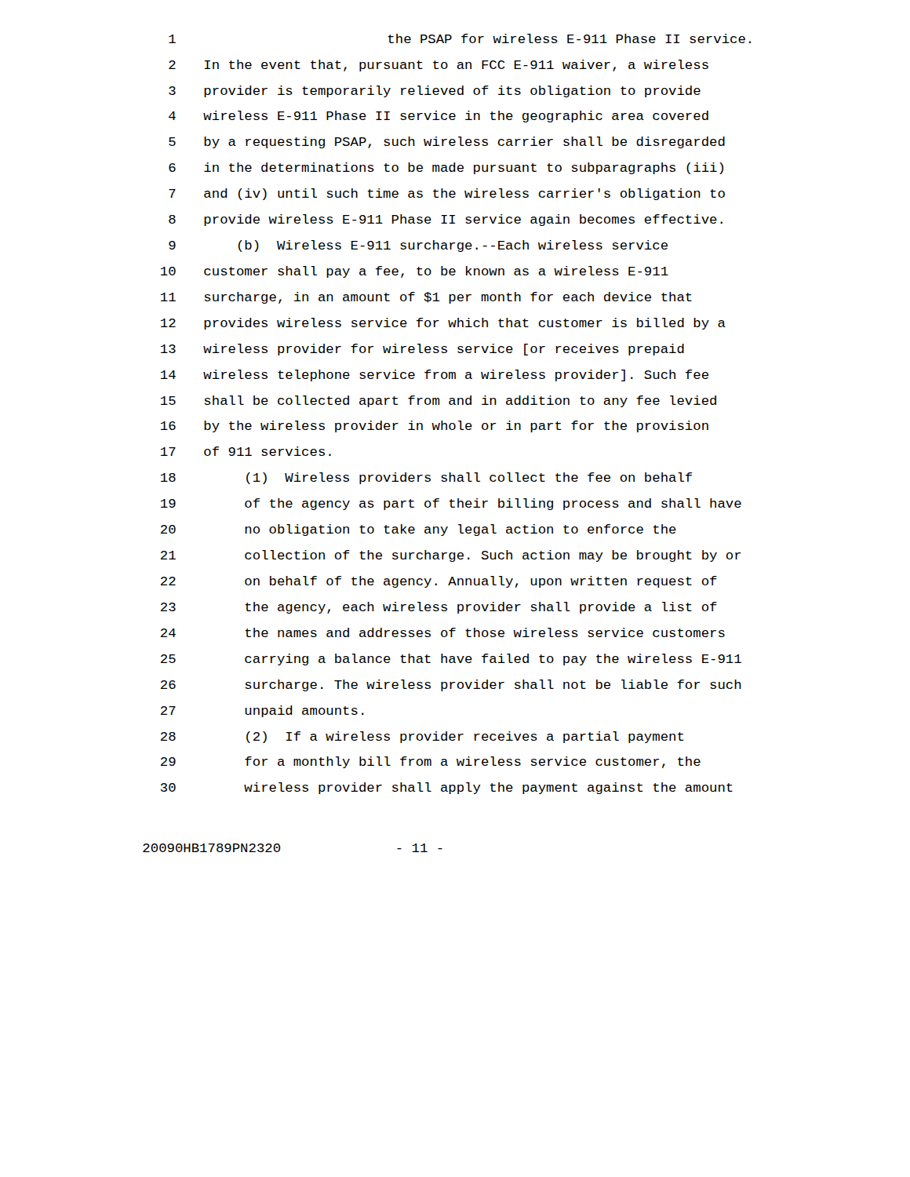the PSAP for wireless E-911 Phase II service.
In the event that, pursuant to an FCC E-911 waiver, a wireless
provider is temporarily relieved of its obligation to provide
wireless E-911 Phase II service in the geographic area covered
by a requesting PSAP, such wireless carrier shall be disregarded
in the determinations to be made pursuant to subparagraphs (iii)
and (iv) until such time as the wireless carrier's obligation to
provide wireless E-911 Phase II service again becomes effective.
(b) Wireless E-911 surcharge.--Each wireless service
customer shall pay a fee, to be known as a wireless E-911
surcharge, in an amount of $1 per month for each device that
provides wireless service for which that customer is billed by a
wireless provider for wireless service [or receives prepaid
wireless telephone service from a wireless provider]. Such fee
shall be collected apart from and in addition to any fee levied
by the wireless provider in whole or in part for the provision
of 911 services.
(1) Wireless providers shall collect the fee on behalf
of the agency as part of their billing process and shall have
no obligation to take any legal action to enforce the
collection of the surcharge. Such action may be brought by or
on behalf of the agency. Annually, upon written request of
the agency, each wireless provider shall provide a list of
the names and addresses of those wireless service customers
carrying a balance that have failed to pay the wireless E-911
surcharge. The wireless provider shall not be liable for such
unpaid amounts.
(2) If a wireless provider receives a partial payment
for a monthly bill from a wireless service customer, the
wireless provider shall apply the payment against the amount
20090HB1789PN2320 - 11 -